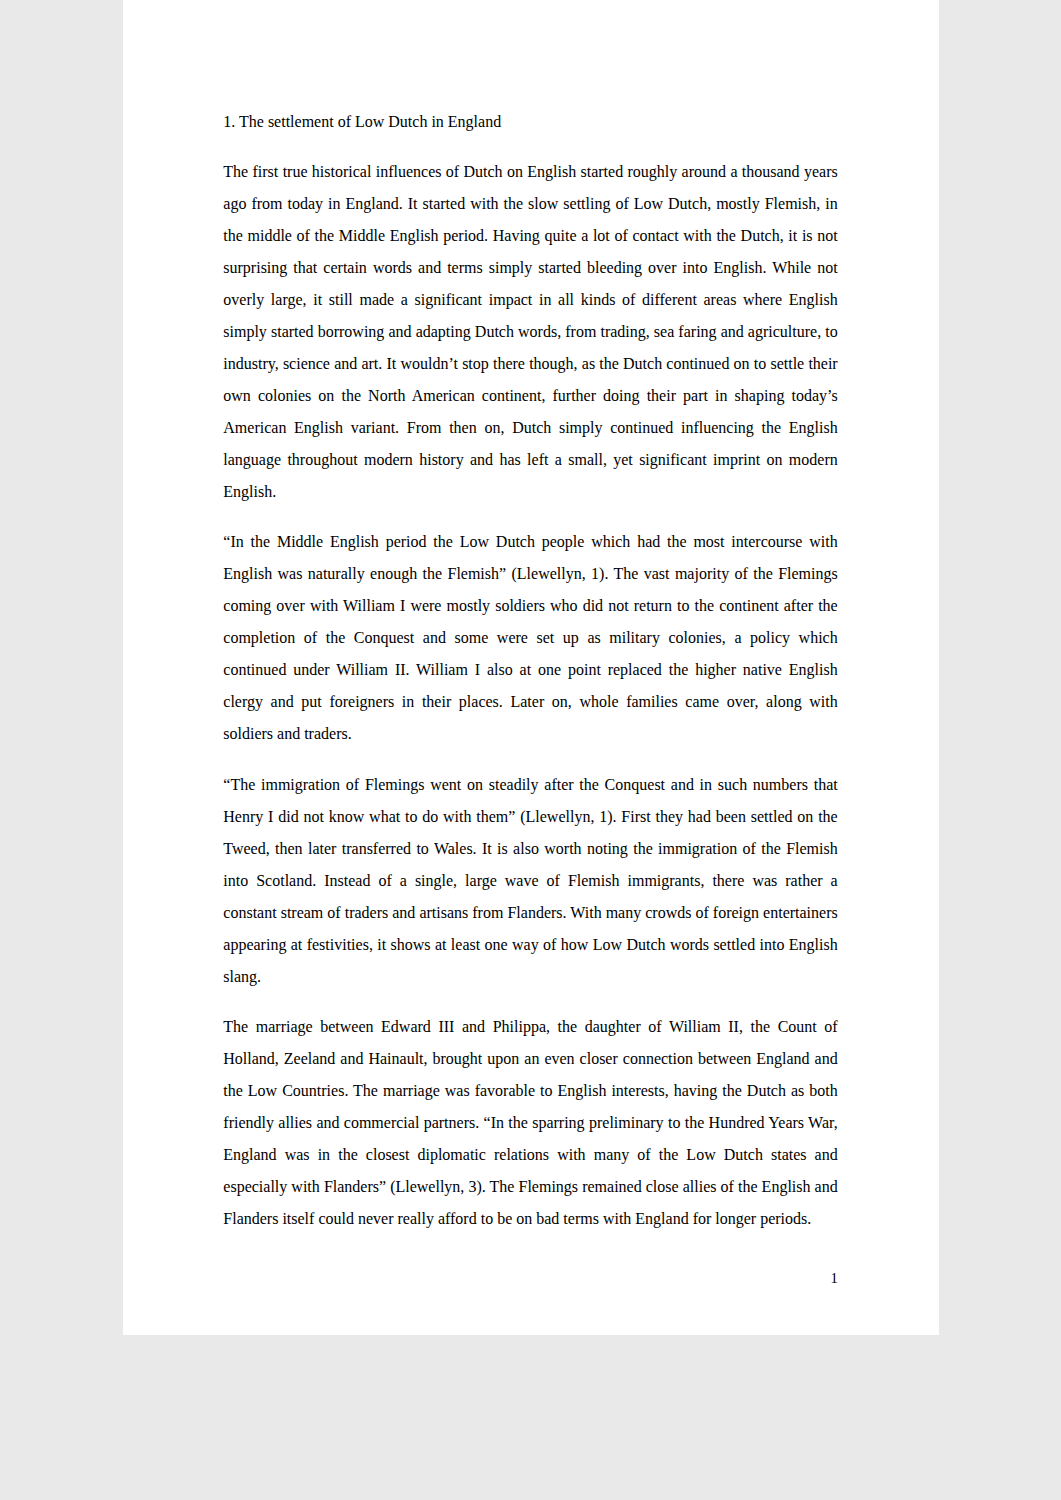1. The settlement of Low Dutch in England
The first true historical influences of Dutch on English started roughly around a thousand years ago from today in England. It started with the slow settling of Low Dutch, mostly Flemish, in the middle of the Middle English period. Having quite a lot of contact with the Dutch, it is not surprising that certain words and terms simply started bleeding over into English. While not overly large, it still made a significant impact in all kinds of different areas where English simply started borrowing and adapting Dutch words, from trading, sea faring and agriculture, to industry, science and art. It wouldn’t stop there though, as the Dutch continued on to settle their own colonies on the North American continent, further doing their part in shaping today’s American English variant. From then on, Dutch simply continued influencing the English language throughout modern history and has left a small, yet significant imprint on modern English.
“In the Middle English period the Low Dutch people which had the most intercourse with English was naturally enough the Flemish” (Llewellyn, 1). The vast majority of the Flemings coming over with William I were mostly soldiers who did not return to the continent after the completion of the Conquest and some were set up as military colonies, a policy which continued under William II. William I also at one point replaced the higher native English clergy and put foreigners in their places. Later on, whole families came over, along with soldiers and traders.
“The immigration of Flemings went on steadily after the Conquest and in such numbers that Henry I did not know what to do with them” (Llewellyn, 1). First they had been settled on the Tweed, then later transferred to Wales. It is also worth noting the immigration of the Flemish into Scotland. Instead of a single, large wave of Flemish immigrants, there was rather a constant stream of traders and artisans from Flanders. With many crowds of foreign entertainers appearing at festivities, it shows at least one way of how Low Dutch words settled into English slang.
The marriage between Edward III and Philippa, the daughter of William II, the Count of Holland, Zeeland and Hainault, brought upon an even closer connection between England and the Low Countries. The marriage was favorable to English interests, having the Dutch as both friendly allies and commercial partners. “In the sparring preliminary to the Hundred Years War, England was in the closest diplomatic relations with many of the Low Dutch states and especially with Flanders” (Llewellyn, 3). The Flemings remained close allies of the English and Flanders itself could never really afford to be on bad terms with England for longer periods.
1